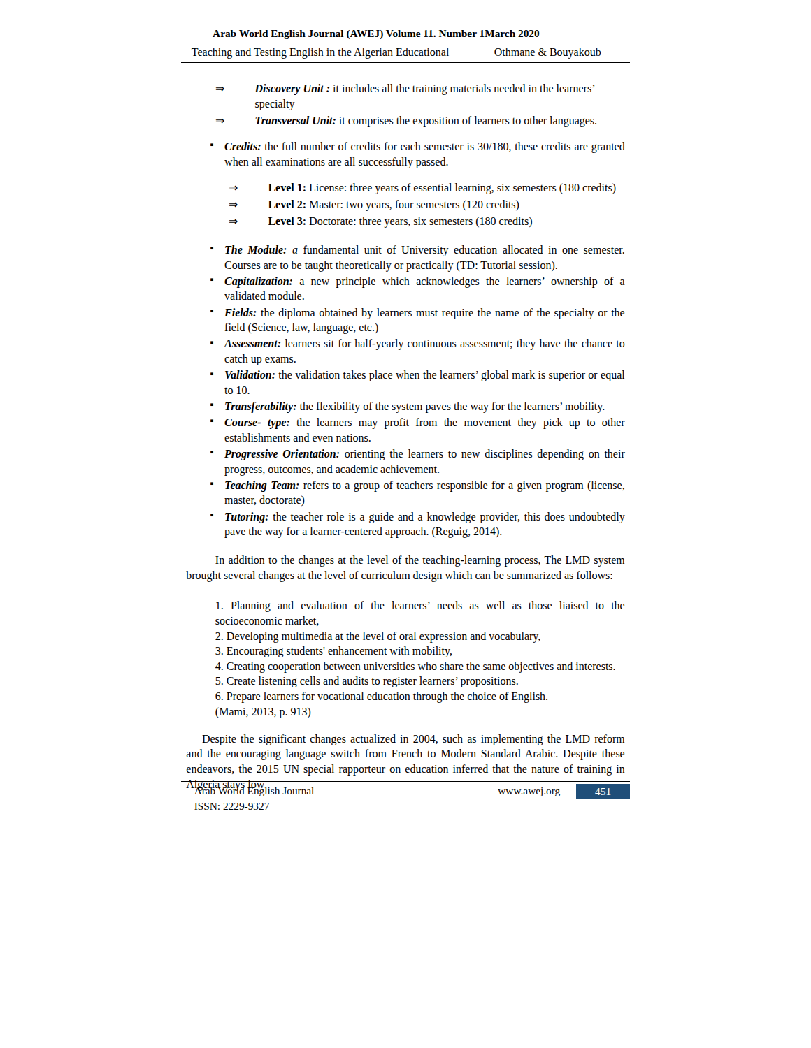Arab World English Journal (AWEJ) Volume 11. Number 1March 2020
Teaching and Testing English in the Algerian Educational Othmane & Bouyakoub
Discovery Unit : it includes all the training materials needed in the learners’ specialty
Transversal Unit: it comprises the exposition of learners to other languages.
Credits: the full number of credits for each semester is 30/180, these credits are granted when all examinations are all successfully passed.
Level 1: License: three years of essential learning, six semesters (180 credits)
Level 2: Master: two years, four semesters (120 credits)
Level 3: Doctorate: three years, six semesters (180 credits)
The Module: a fundamental unit of University education allocated in one semester. Courses are to be taught theoretically or practically (TD: Tutorial session).
Capitalization: a new principle which acknowledges the learners’ ownership of a validated module.
Fields: the diploma obtained by learners must require the name of the specialty or the field (Science, law, language, etc.)
Assessment: learners sit for half-yearly continuous assessment; they have the chance to catch up exams.
Validation: the validation takes place when the learners’ global mark is superior or equal to 10.
Transferability: the flexibility of the system paves the way for the learners’ mobility.
Course- type: the learners may profit from the movement they pick up to other establishments and even nations.
Progressive Orientation: orienting the learners to new disciplines depending on their progress, outcomes, and academic achievement.
Teaching Team: refers to a group of teachers responsible for a given program (license, master, doctorate)
Tutoring: the teacher role is a guide and a knowledge provider, this does undoubtedly pave the way for a learner-centered approach. (Reguig, 2014).
In addition to the changes at the level of the teaching-learning process, The LMD system brought several changes at the level of curriculum design which can be summarized as follows:
1. Planning and evaluation of the learners’ needs as well as those liaised to the socioeconomic market,
2. Developing multimedia at the level of oral expression and vocabulary,
3. Encouraging students' enhancement with mobility,
4. Creating cooperation between universities who share the same objectives and interests.
5. Create listening cells and audits to register learners’ propositions.
6. Prepare learners for vocational education through the choice of English.
(Mami, 2013, p. 913)
Despite the significant changes actualized in 2004, such as implementing the LMD reform and the encouraging language switch from French to Modern Standard Arabic. Despite these endeavors, the 2015 UN special rapporteur on education inferred that the nature of training in Algeria stays low
Arab World English Journal
www.awej.org
451
ISSN: 2229-9327